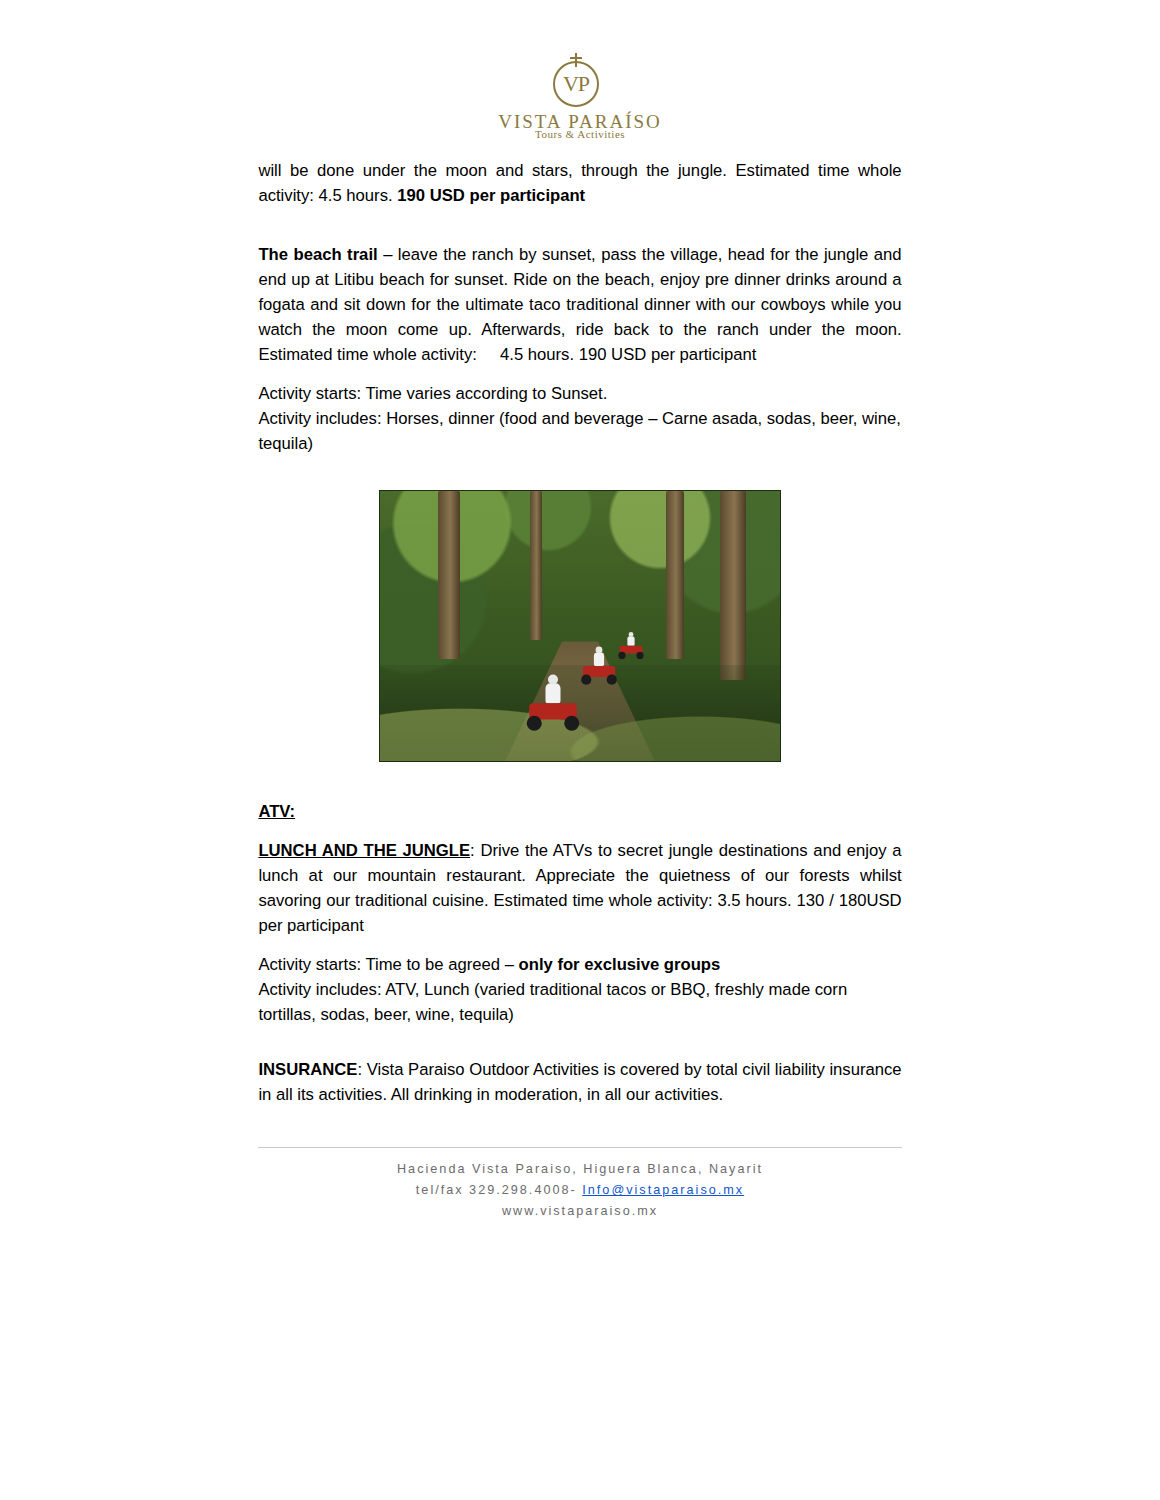VP
VISTA PARAÍSO
Tours & Activities
will be done under the moon and stars, through the jungle. Estimated time whole activity: 4.5 hours. 190 USD per participant
The beach trail – leave the ranch by sunset, pass the village, head for the jungle and end up at Litibu beach for sunset. Ride on the beach, enjoy pre dinner drinks around a fogata and sit down for the ultimate taco traditional dinner with our cowboys while you watch the moon come up. Afterwards, ride back to the ranch under the moon. Estimated time whole activity: 4.5 hours. 190 USD per participant
Activity starts: Time varies according to Sunset.
Activity includes: Horses, dinner (food and beverage – Carne asada, sodas, beer, wine, tequila)
ATV:
LUNCH AND THE JUNGLE: Drive the ATVs to secret jungle destinations and enjoy a lunch at our mountain restaurant. Appreciate the quietness of our forests whilst savoring our traditional cuisine. Estimated time whole activity: 3.5 hours. 130 / 180USD per participant
Activity starts: Time to be agreed – only for exclusive groups
Activity includes: ATV, Lunch (varied traditional tacos or BBQ, freshly made corn tortillas, sodas, beer, wine, tequila)
INSURANCE: Vista Paraiso Outdoor Activities is covered by total civil liability insurance in all its activities. All drinking in moderation, in all our activities.
Hacienda Vista Paraiso, Higuera Blanca, Nayarit
tel/fax 329.298.4008- Info@vistaparaiso.mx
www.vistaparaiso.mx